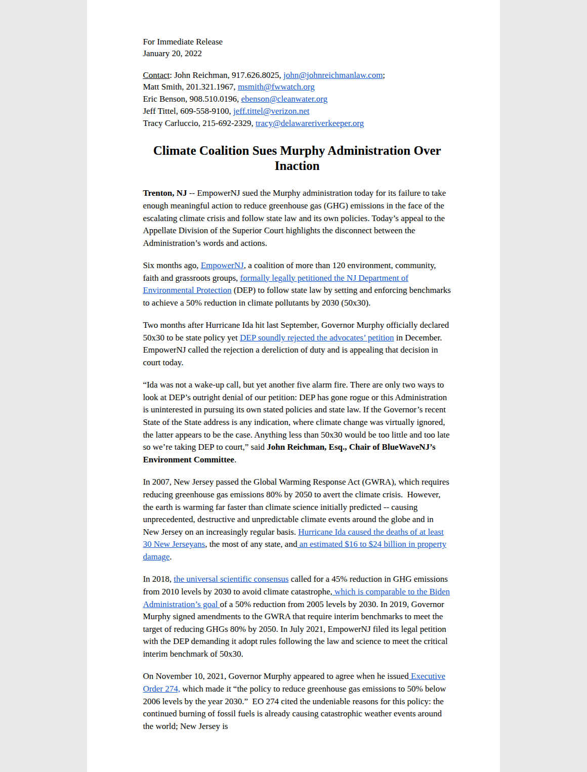For Immediate Release
January 20, 2022
Contact: John Reichman, 917.626.8025, john@johnreichmanlaw.com;
Matt Smith, 201.321.1967, msmith@fwwatch.org
Eric Benson, 908.510.0196, ebenson@cleanwater.org
Jeff Tittel, 609-558-9100, jeff.tittel@verizon.net
Tracy Carluccio, 215-692-2329, tracy@delawareriverkeeper.org
Climate Coalition Sues Murphy Administration Over Inaction
Trenton, NJ -- EmpowerNJ sued the Murphy administration today for its failure to take enough meaningful action to reduce greenhouse gas (GHG) emissions in the face of the escalating climate crisis and follow state law and its own policies. Today’s appeal to the Appellate Division of the Superior Court highlights the disconnect between the Administration’s words and actions.
Six months ago, EmpowerNJ, a coalition of more than 120 environment, community, faith and grassroots groups, formally legally petitioned the NJ Department of Environmental Protection (DEP) to follow state law by setting and enforcing benchmarks to achieve a 50% reduction in climate pollutants by 2030 (50x30).
Two months after Hurricane Ida hit last September, Governor Murphy officially declared 50x30 to be state policy yet DEP soundly rejected the advocates’ petition in December. EmpowerNJ called the rejection a dereliction of duty and is appealing that decision in court today.
“Ida was not a wake-up call, but yet another five alarm fire. There are only two ways to look at DEP’s outright denial of our petition: DEP has gone rogue or this Administration is uninterested in pursuing its own stated policies and state law. If the Governor’s recent State of the State address is any indication, where climate change was virtually ignored, the latter appears to be the case. Anything less than 50x30 would be too little and too late so we’re taking DEP to court,” said John Reichman, Esq., Chair of BlueWaveNJ’s Environment Committee.
In 2007, New Jersey passed the Global Warming Response Act (GWRA), which requires reducing greenhouse gas emissions 80% by 2050 to avert the climate crisis. However, the earth is warming far faster than climate science initially predicted -- causing unprecedented, destructive and unpredictable climate events around the globe and in New Jersey on an increasingly regular basis. Hurricane Ida caused the deaths of at least 30 New Jerseyans, the most of any state, and an estimated $16 to $24 billion in property damage.
In 2018, the universal scientific consensus called for a 45% reduction in GHG emissions from 2010 levels by 2030 to avoid climate catastrophe, which is comparable to the Biden Administration’s goal of a 50% reduction from 2005 levels by 2030. In 2019, Governor Murphy signed amendments to the GWRA that require interim benchmarks to meet the target of reducing GHGs 80% by 2050. In July 2021, EmpowerNJ filed its legal petition with the DEP demanding it adopt rules following the law and science to meet the critical interim benchmark of 50x30.
On November 10, 2021, Governor Murphy appeared to agree when he issued Executive Order 274, which made it “the policy to reduce greenhouse gas emissions to 50% below 2006 levels by the year 2030.” EO 274 cited the undeniable reasons for this policy: the continued burning of fossil fuels is already causing catastrophic weather events around the world; New Jersey is